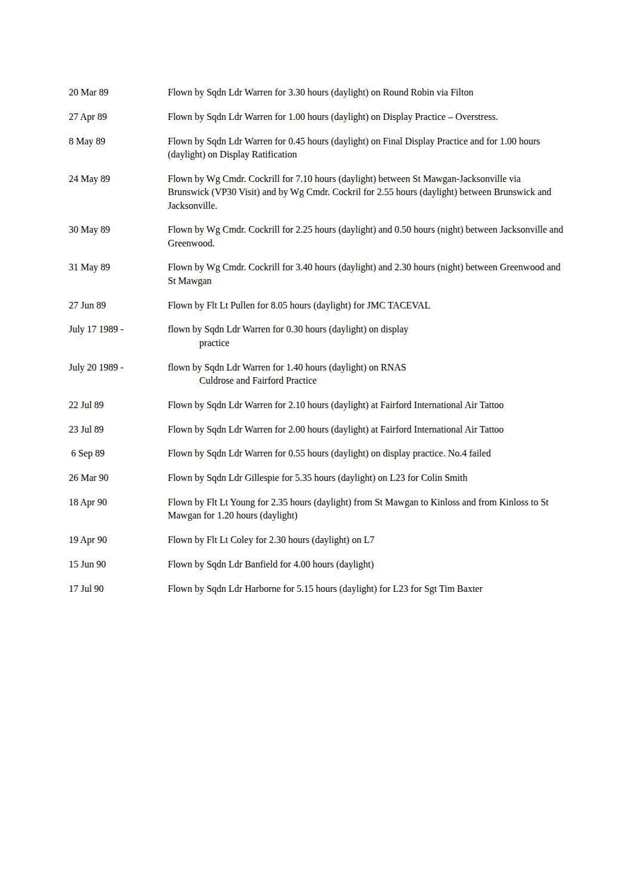| 20 Mar 89 | Flown by Sqdn Ldr Warren for 3.30 hours (daylight) on Round Robin via Filton |
| 27 Apr 89 | Flown by Sqdn Ldr Warren for 1.00 hours (daylight) on Display Practice – Overstress. |
| 8 May 89 | Flown by Sqdn Ldr Warren for 0.45 hours (daylight) on Final Display Practice and for 1.00 hours (daylight) on Display Ratification |
| 24 May 89 | Flown by Wg Cmdr. Cockrill for 7.10 hours (daylight) between St Mawgan-Jacksonville via Brunswick (VP30 Visit) and by Wg Cmdr. Cockril for 2.55 hours (daylight) between Brunswick and Jacksonville. |
| 30 May 89 | Flown by Wg Cmdr. Cockrill for 2.25 hours (daylight) and 0.50 hours (night) between Jacksonville and Greenwood. |
| 31 May 89 | Flown by Wg Cmdr. Cockrill for 3.40 hours (daylight) and 2.30 hours (night) between Greenwood and St Mawgan |
| 27 Jun 89 | Flown by Flt Lt Pullen for 8.05 hours (daylight) for JMC TACEVAL |
| July 17 1989 - | flown by Sqdn Ldr Warren for 0.30 hours (daylight) on display practice |
| July 20 1989 - | flown by Sqdn Ldr Warren for 1.40 hours (daylight) on RNAS Culdrose and Fairford Practice |
| 22 Jul 89 | Flown by Sqdn Ldr Warren for 2.10 hours (daylight) at Fairford International Air Tattoo |
| 23 Jul 89 | Flown by Sqdn Ldr Warren for 2.00 hours (daylight) at Fairford International Air Tattoo |
| 6 Sep 89 | Flown by Sqdn Ldr Warren for 0.55 hours (daylight) on display practice. No.4 failed |
| 26 Mar 90 | Flown by Sqdn Ldr Gillespie for 5.35 hours (daylight) on L23 for Colin Smith |
| 18 Apr 90 | Flown by Flt Lt Young for 2.35 hours (daylight) from St Mawgan to Kinloss and from Kinloss to St Mawgan for 1.20 hours (daylight) |
| 19 Apr 90 | Flown by Flt Lt Coley for 2.30 hours (daylight) on L7 |
| 15 Jun 90 | Flown by Sqdn Ldr Banfield for 4.00 hours (daylight) |
| 17 Jul 90 | Flown by Sqdn Ldr Harborne for 5.15 hours (daylight) for L23 for Sgt Tim Baxter |